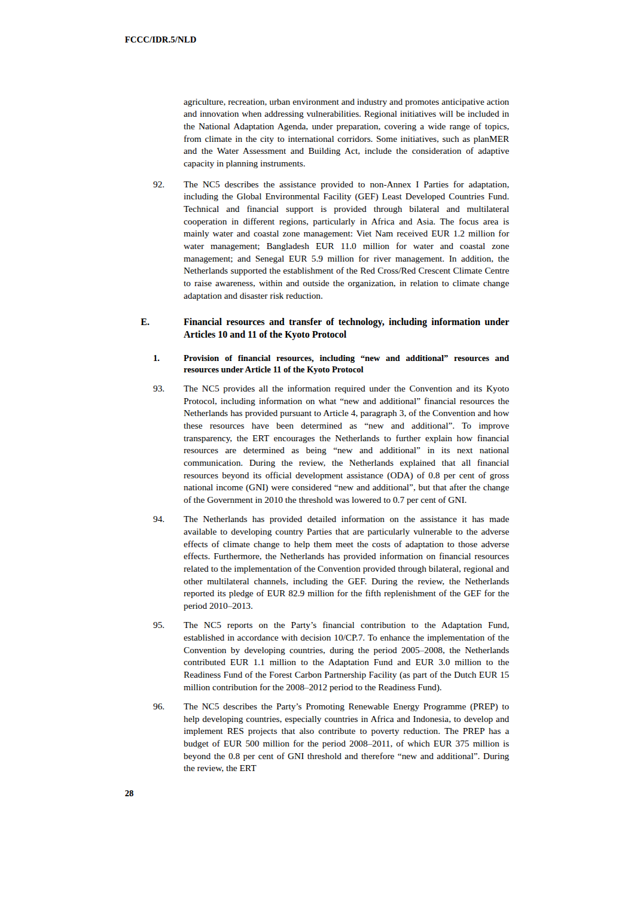FCCC/IDR.5/NLD
agriculture, recreation, urban environment and industry and promotes anticipative action and innovation when addressing vulnerabilities. Regional initiatives will be included in the National Adaptation Agenda, under preparation, covering a wide range of topics, from climate in the city to international corridors. Some initiatives, such as planMER and the Water Assessment and Building Act, include the consideration of adaptive capacity in planning instruments.
92. The NC5 describes the assistance provided to non-Annex I Parties for adaptation, including the Global Environmental Facility (GEF) Least Developed Countries Fund. Technical and financial support is provided through bilateral and multilateral cooperation in different regions, particularly in Africa and Asia. The focus area is mainly water and coastal zone management: Viet Nam received EUR 1.2 million for water management; Bangladesh EUR 11.0 million for water and coastal zone management; and Senegal EUR 5.9 million for river management. In addition, the Netherlands supported the establishment of the Red Cross/Red Crescent Climate Centre to raise awareness, within and outside the organization, in relation to climate change adaptation and disaster risk reduction.
E. Financial resources and transfer of technology, including information under Articles 10 and 11 of the Kyoto Protocol
1. Provision of financial resources, including “new and additional” resources and resources under Article 11 of the Kyoto Protocol
93. The NC5 provides all the information required under the Convention and its Kyoto Protocol, including information on what “new and additional” financial resources the Netherlands has provided pursuant to Article 4, paragraph 3, of the Convention and how these resources have been determined as “new and additional”. To improve transparency, the ERT encourages the Netherlands to further explain how financial resources are determined as being “new and additional” in its next national communication. During the review, the Netherlands explained that all financial resources beyond its official development assistance (ODA) of 0.8 per cent of gross national income (GNI) were considered “new and additional”, but that after the change of the Government in 2010 the threshold was lowered to 0.7 per cent of GNI.
94. The Netherlands has provided detailed information on the assistance it has made available to developing country Parties that are particularly vulnerable to the adverse effects of climate change to help them meet the costs of adaptation to those adverse effects. Furthermore, the Netherlands has provided information on financial resources related to the implementation of the Convention provided through bilateral, regional and other multilateral channels, including the GEF. During the review, the Netherlands reported its pledge of EUR 82.9 million for the fifth replenishment of the GEF for the period 2010–2013.
95. The NC5 reports on the Party’s financial contribution to the Adaptation Fund, established in accordance with decision 10/CP.7. To enhance the implementation of the Convention by developing countries, during the period 2005–2008, the Netherlands contributed EUR 1.1 million to the Adaptation Fund and EUR 3.0 million to the Readiness Fund of the Forest Carbon Partnership Facility (as part of the Dutch EUR 15 million contribution for the 2008–2012 period to the Readiness Fund).
96. The NC5 describes the Party’s Promoting Renewable Energy Programme (PREP) to help developing countries, especially countries in Africa and Indonesia, to develop and implement RES projects that also contribute to poverty reduction. The PREP has a budget of EUR 500 million for the period 2008–2011, of which EUR 375 million is beyond the 0.8 per cent of GNI threshold and therefore “new and additional”. During the review, the ERT
28